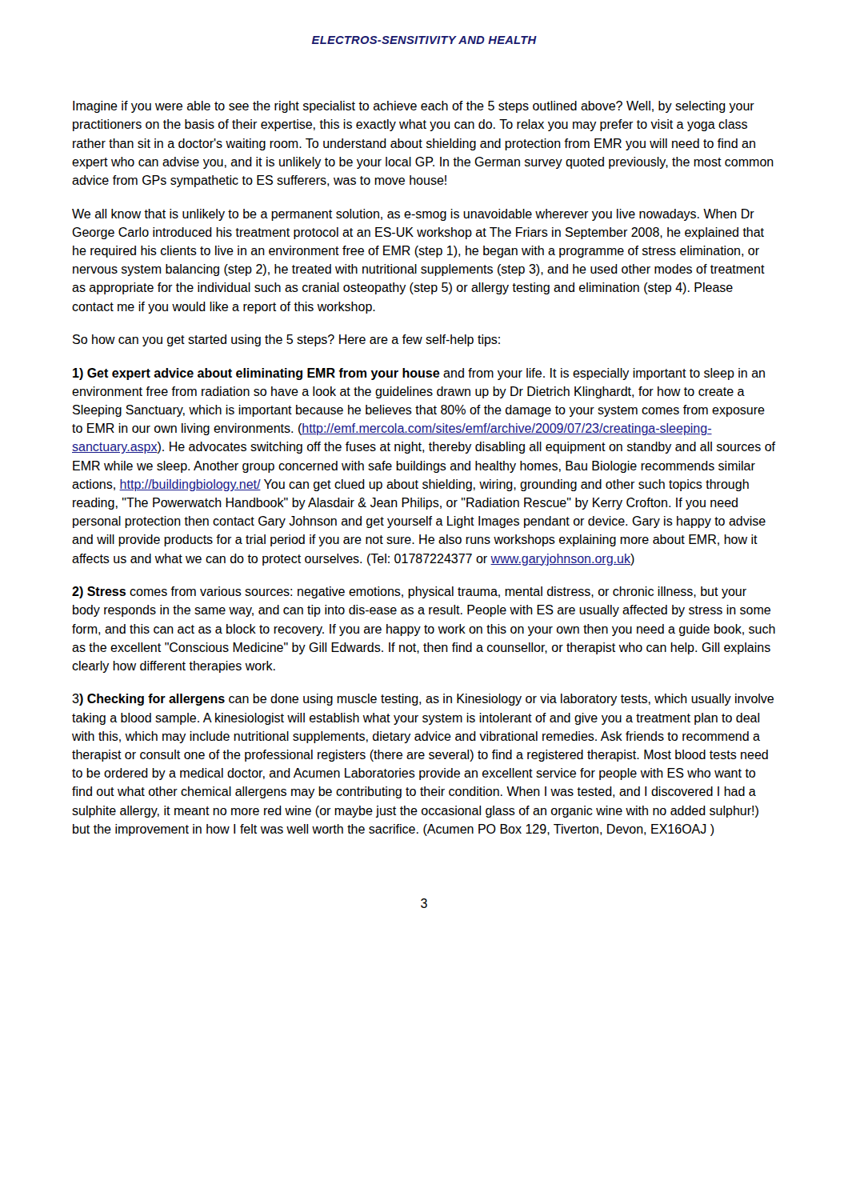ELECTROS-SENSITIVITY AND HEALTH
Imagine if you were able to see the right specialist to achieve each of the 5 steps outlined above? Well, by selecting your practitioners on the basis of their expertise, this is exactly what you can do. To relax you may prefer to visit a yoga class rather than sit in a doctor's waiting room. To understand about shielding and protection from EMR you will need to find an expert who can advise you, and it is unlikely to be your local GP. In the German survey quoted previously, the most common advice from GPs sympathetic to ES sufferers, was to move house!
We all know that is unlikely to be a permanent solution, as e-smog is unavoidable wherever you live nowadays. When Dr George Carlo introduced his treatment protocol at an ES-UK workshop at The Friars in September 2008, he explained that he required his clients to live in an environment free of EMR (step 1), he began with a programme of stress elimination, or nervous system balancing (step 2), he treated with nutritional supplements (step 3), and he used other modes of treatment as appropriate for the individual such as cranial osteopathy (step 5) or allergy testing and elimination (step 4). Please contact me if you would like a report of this workshop.
So how can you get started using the 5 steps? Here are a few self-help tips:
1) Get expert advice about eliminating EMR from your house and from your life. It is especially important to sleep in an environment free from radiation so have a look at the guidelines drawn up by Dr Dietrich Klinghardt, for how to create a Sleeping Sanctuary, which is important because he believes that 80% of the damage to your system comes from exposure to EMR in our own living environments. (http://emf.mercola.com/sites/emf/archive/2009/07/23/creatinga-sleeping-sanctuary.aspx). He advocates switching off the fuses at night, thereby disabling all equipment on standby and all sources of EMR while we sleep. Another group concerned with safe buildings and healthy homes, Bau Biologie recommends similar actions, http://buildingbiology.net/ You can get clued up about shielding, wiring, grounding and other such topics through reading, "The Powerwatch Handbook" by Alasdair & Jean Philips, or "Radiation Rescue" by Kerry Crofton. If you need personal protection then contact Gary Johnson and get yourself a Light Images pendant or device. Gary is happy to advise and will provide products for a trial period if you are not sure. He also runs workshops explaining more about EMR, how it affects us and what we can do to protect ourselves. (Tel: 01787224377 or www.garyjohnson.org.uk)
2) Stress comes from various sources: negative emotions, physical trauma, mental distress, or chronic illness, but your body responds in the same way, and can tip into dis-ease as a result. People with ES are usually affected by stress in some form, and this can act as a block to recovery. If you are happy to work on this on your own then you need a guide book, such as the excellent "Conscious Medicine" by Gill Edwards. If not, then find a counsellor, or therapist who can help. Gill explains clearly how different therapies work.
3) Checking for allergens can be done using muscle testing, as in Kinesiology or via laboratory tests, which usually involve taking a blood sample. A kinesiologist will establish what your system is intolerant of and give you a treatment plan to deal with this, which may include nutritional supplements, dietary advice and vibrational remedies. Ask friends to recommend a therapist or consult one of the professional registers (there are several) to find a registered therapist. Most blood tests need to be ordered by a medical doctor, and Acumen Laboratories provide an excellent service for people with ES who want to find out what other chemical allergens may be contributing to their condition. When I was tested, and I discovered I had a sulphite allergy, it meant no more red wine (or maybe just the occasional glass of an organic wine with no added sulphur!) but the improvement in how I felt was well worth the sacrifice. (Acumen PO Box 129, Tiverton, Devon, EX16OAJ )
3